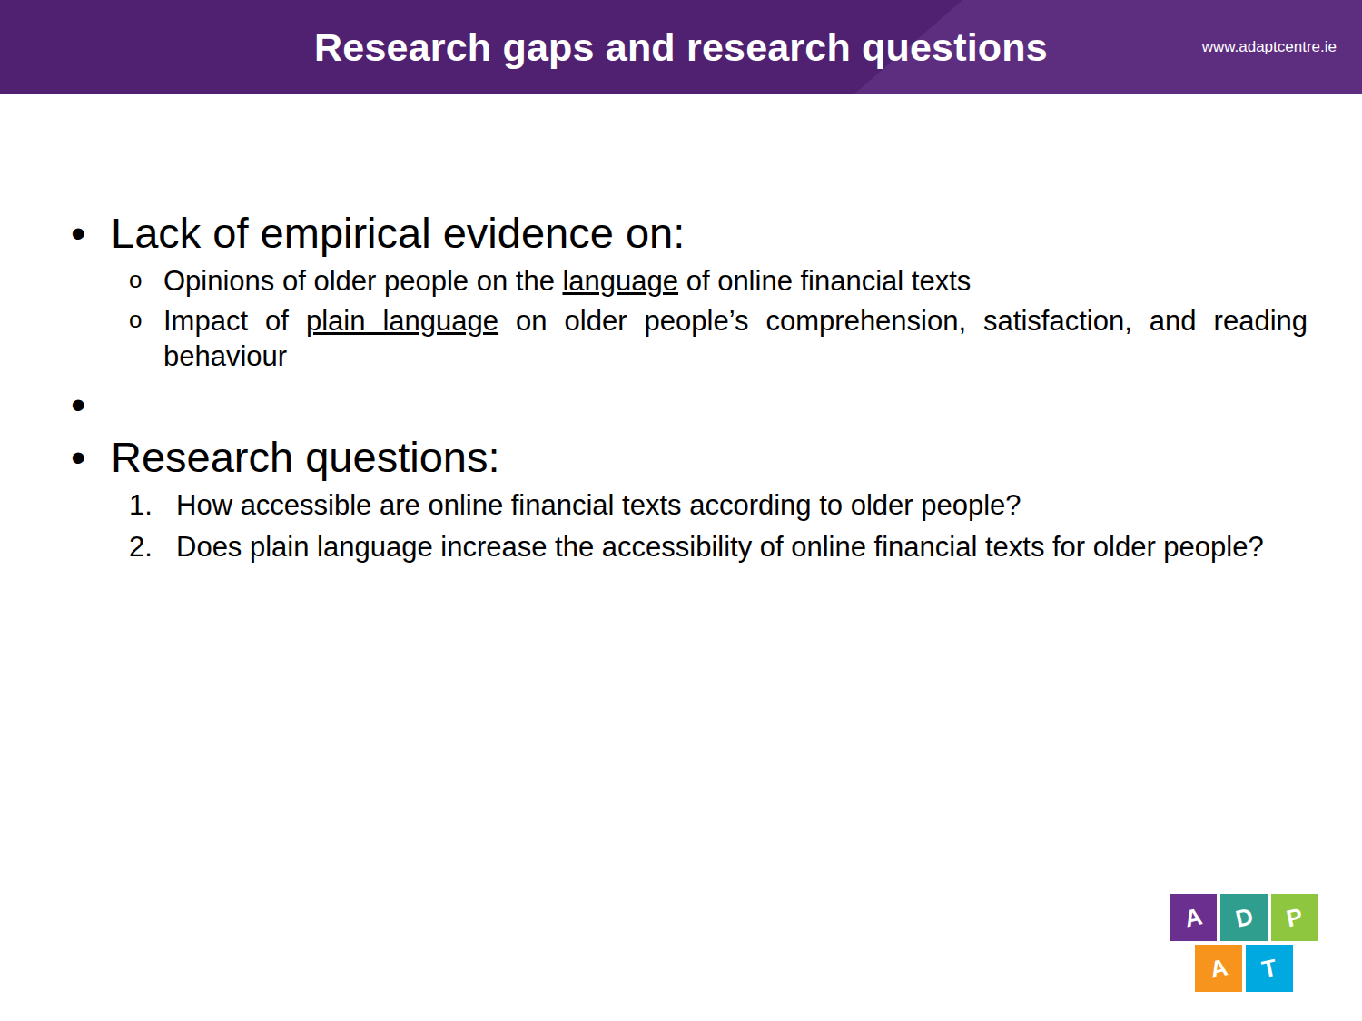Research gaps and research questions
www.adaptcentre.ie
Lack of empirical evidence on:
Opinions of older people on the language of online financial texts
Impact of plain language on older people’s comprehension, satisfaction, and reading behaviour
Research questions:
How accessible are online financial texts according to older people?
Does plain language increase the accessibility of online financial texts for older people?
A
D
P
A
T